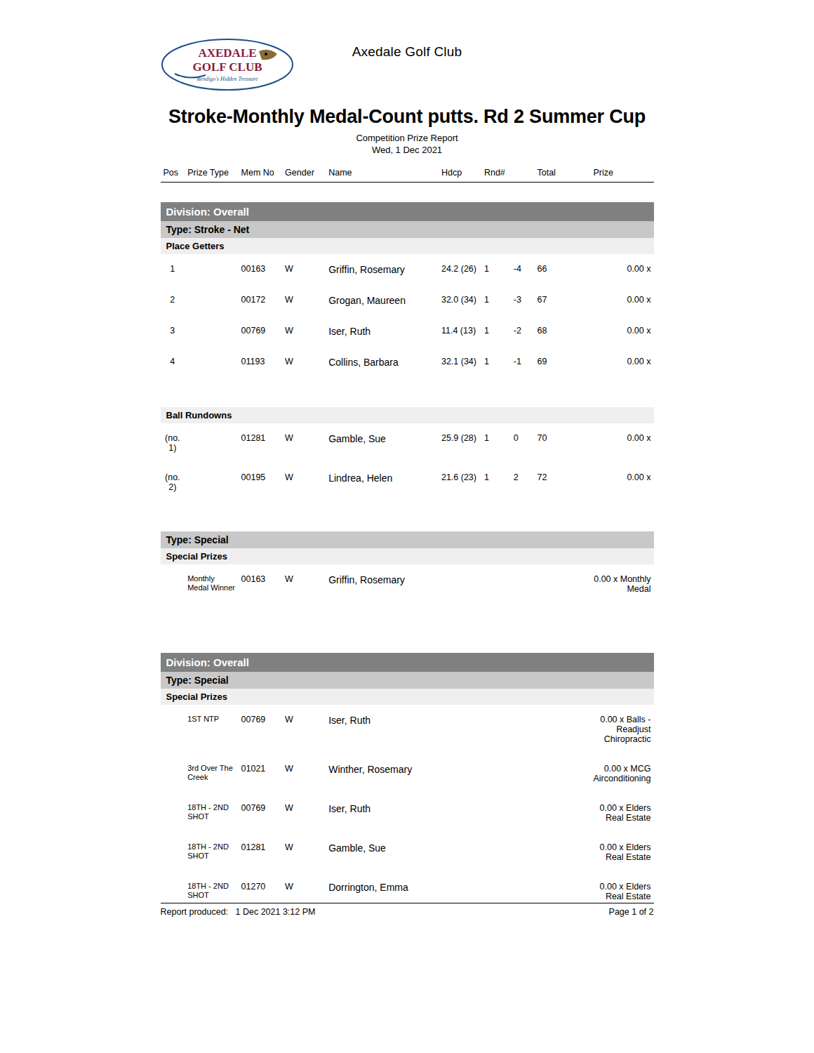AXEDALE GOLF CLUB Bendigo's Hidden Treasure
Axedale Golf Club
Stroke-Monthly Medal-Count putts. Rd 2 Summer Cup
Competition Prize Report
Wed, 1 Dec 2021
| Pos | Prize Type | Mem No | Gender | Name | Hdcp | Rnd# | | Total | Prize |
| --- | --- | --- | --- | --- | --- | --- | --- | --- | --- |
| Division: Overall |
| Type: Stroke - Net |
| Place Getters |
| 1 | | 00163 | W | Griffin, Rosemary | 24.2 (26) | 1 | -4 | 66 | 0.00 x |
| 2 | | 00172 | W | Grogan, Maureen | 32.0 (34) | 1 | -3 | 67 | 0.00 x |
| 3 | | 00769 | W | Iser, Ruth | 11.4 (13) | 1 | -2 | 68 | 0.00 x |
| 4 | | 01193 | W | Collins, Barbara | 32.1 (34) | 1 | -1 | 69 | 0.00 x |
| Ball Rundowns |
| (no. 1) | | 01281 | W | Gamble, Sue | 25.9 (28) | 1 | 0 | 70 | 0.00 x |
| (no. 2) | | 00195 | W | Lindrea, Helen | 21.6 (23) | 1 | 2 | 72 | 0.00 x |
| Type: Special |
| Special Prizes |
| | Monthly Medal Winner | 00163 | W | Griffin, Rosemary | | | | | 0.00 x Monthly Medal |
| Division: Overall |
| Type: Special |
| Special Prizes |
| | 1ST NTP | 00769 | W | Iser, Ruth | | | | | 0.00 x Balls - Readjust Chiropractic |
| | 3rd Over The Creek | 01021 | W | Winther, Rosemary | | | | | 0.00 x MCG Airconditioning |
| | 18TH - 2ND SHOT | 00769 | W | Iser, Ruth | | | | | 0.00 x Elders Real Estate |
| | 18TH - 2ND SHOT | 01281 | W | Gamble, Sue | | | | | 0.00 x Elders Real Estate |
| | 18TH - 2ND SHOT | 01270 | W | Dorrington, Emma | | | | | 0.00 x Elders Real Estate |
Report produced: 1 Dec 2021 3:12 PM
Page 1 of 2